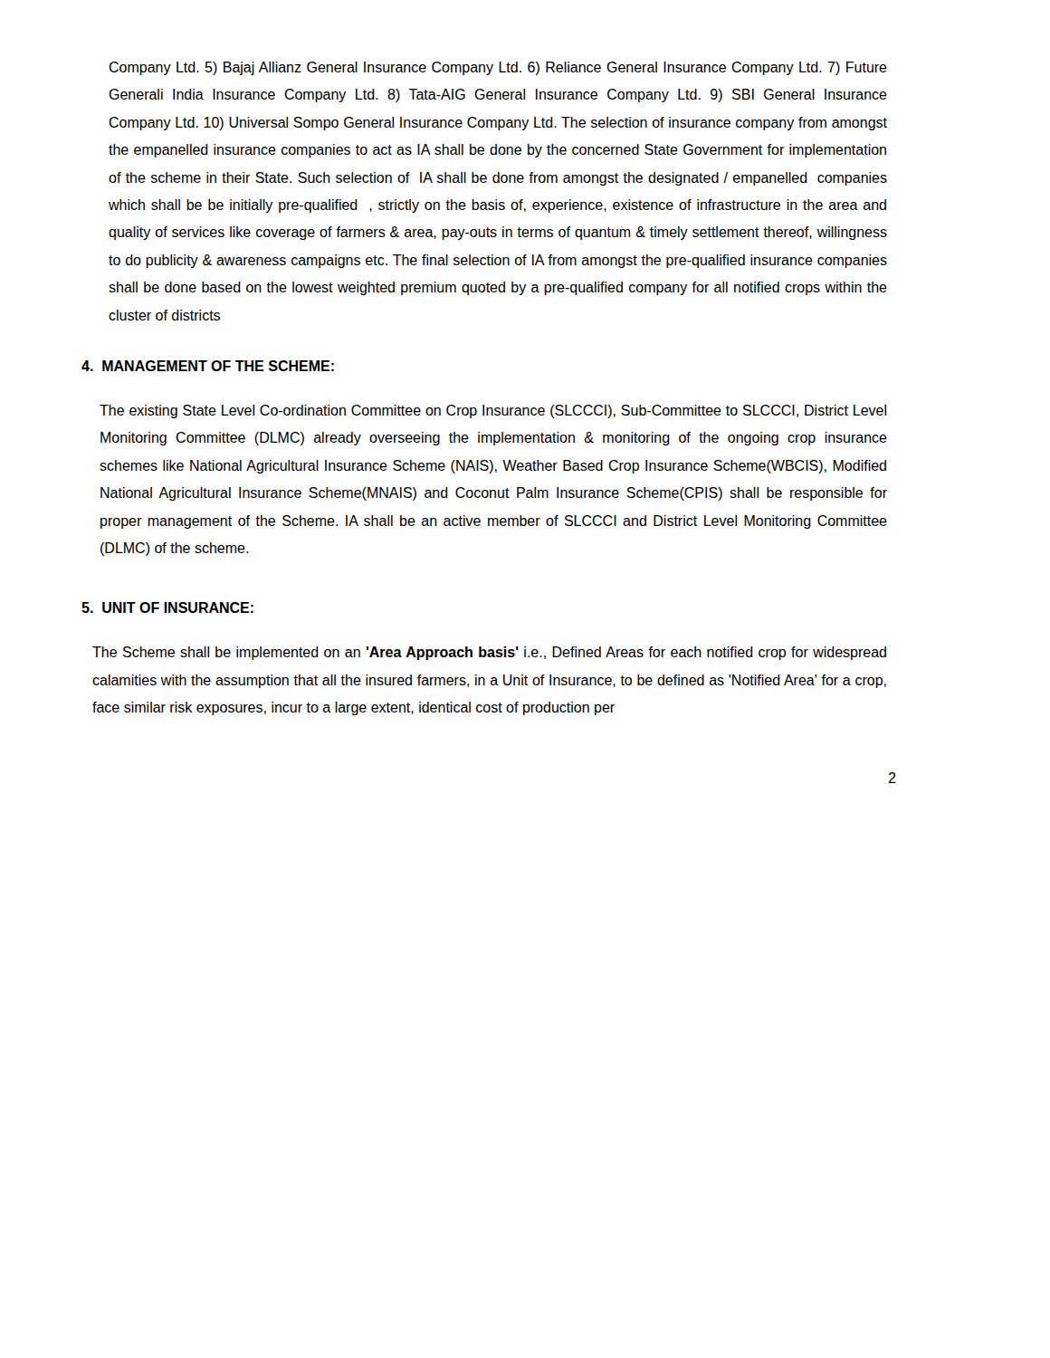Company Ltd. 5) Bajaj Allianz General Insurance Company Ltd. 6) Reliance General Insurance Company Ltd. 7) Future Generali India Insurance Company Ltd. 8) Tata-AIG General Insurance Company Ltd. 9) SBI General Insurance Company Ltd. 10) Universal Sompo General Insurance Company Ltd. The selection of insurance company from amongst the empanelled insurance companies to act as IA shall be done by the concerned State Government for implementation of the scheme in their State. Such selection of IA shall be done from amongst the designated / empanelled companies which shall be be initially pre-qualified , strictly on the basis of, experience, existence of infrastructure in the area and quality of services like coverage of farmers & area, pay-outs in terms of quantum & timely settlement thereof, willingness to do publicity & awareness campaigns etc. The final selection of IA from amongst the pre-qualified insurance companies shall be done based on the lowest weighted premium quoted by a pre-qualified company for all notified crops within the cluster of districts
4. MANAGEMENT OF THE SCHEME:
The existing State Level Co-ordination Committee on Crop Insurance (SLCCCI), Sub-Committee to SLCCCI, District Level Monitoring Committee (DLMC) already overseeing the implementation & monitoring of the ongoing crop insurance schemes like National Agricultural Insurance Scheme (NAIS), Weather Based Crop Insurance Scheme(WBCIS), Modified National Agricultural Insurance Scheme(MNAIS) and Coconut Palm Insurance Scheme(CPIS) shall be responsible for proper management of the Scheme. IA shall be an active member of SLCCCI and District Level Monitoring Committee (DLMC) of the scheme.
5. UNIT OF INSURANCE:
The Scheme shall be implemented on an 'Area Approach basis' i.e., Defined Areas for each notified crop for widespread calamities with the assumption that all the insured farmers, in a Unit of Insurance, to be defined as 'Notified Area' for a crop, face similar risk exposures, incur to a large extent, identical cost of production per
2